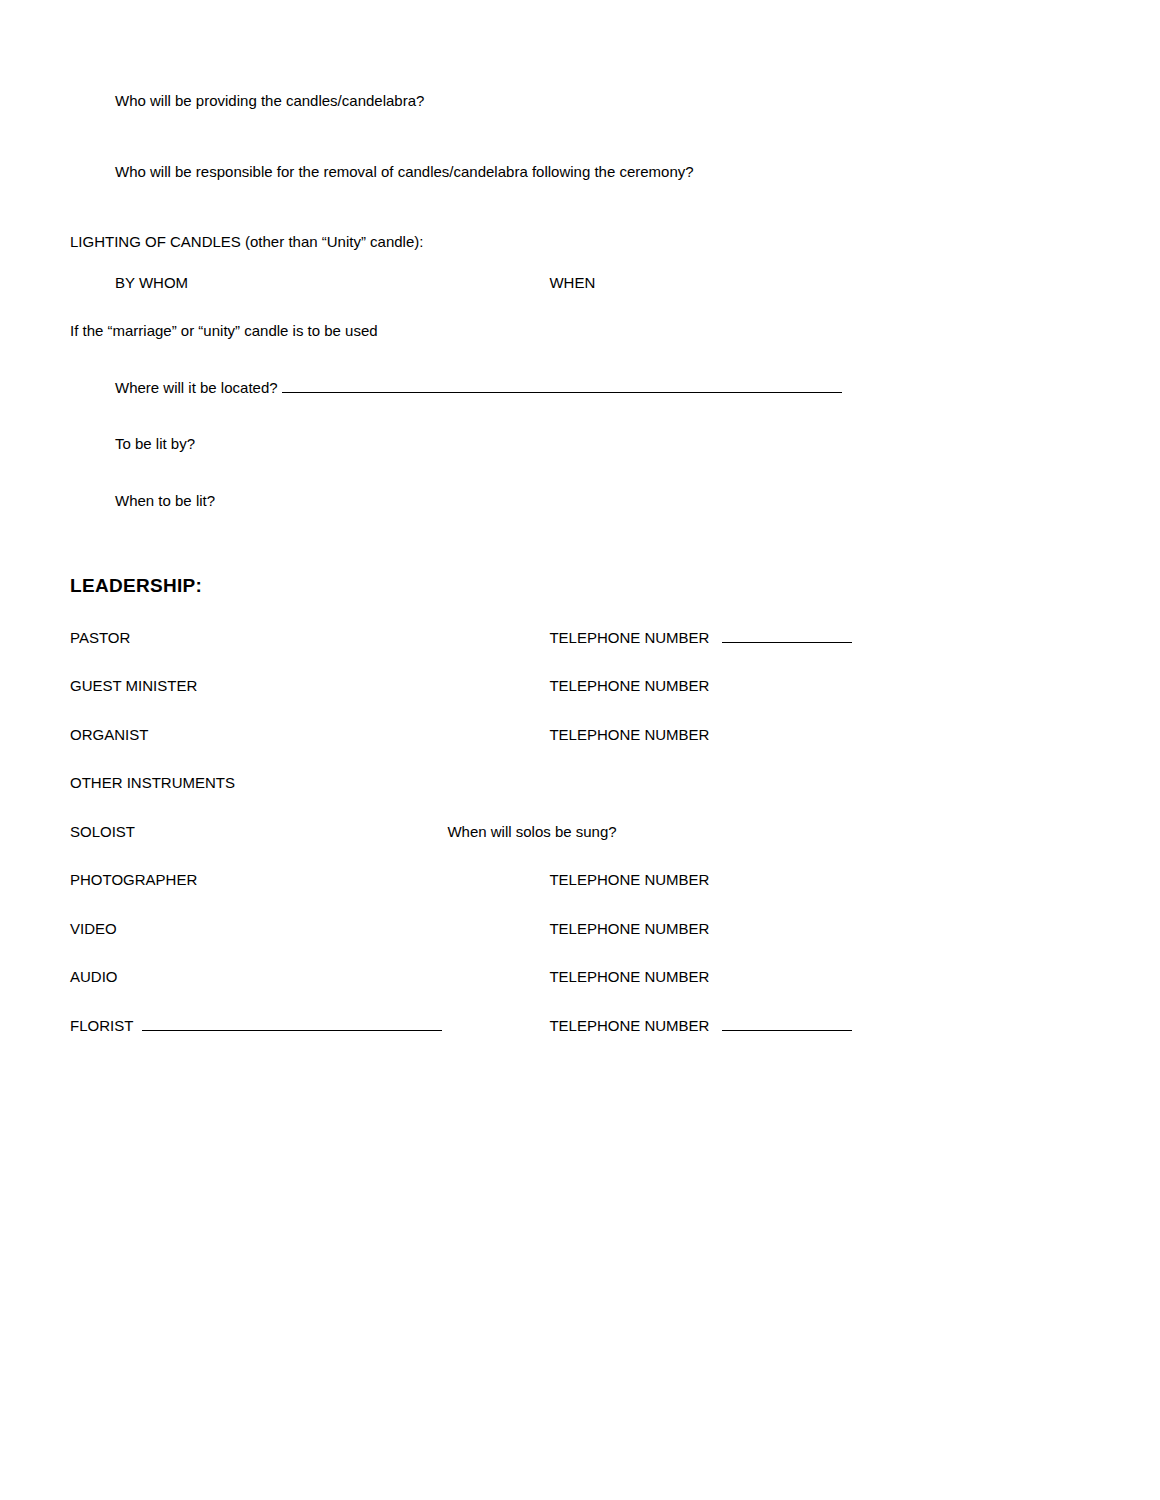Who will be providing the candles/candelabra?
Who will be responsible for the removal of candles/candelabra following the ceremony?
LIGHTING OF CANDLES (other than “Unity” candle):
BY WHOM
WHEN
If the “marriage” or “unity” candle is to be used
Where will it be located?
To be lit by?
When to be lit?
LEADERSHIP:
PASTOR
TELEPHONE NUMBER
GUEST MINISTER
TELEPHONE NUMBER
ORGANIST
TELEPHONE NUMBER
OTHER INSTRUMENTS
SOLOIST
When will solos be sung?
PHOTOGRAPHER
TELEPHONE NUMBER
VIDEO
TELEPHONE NUMBER
AUDIO
TELEPHONE NUMBER
FLORIST
TELEPHONE NUMBER